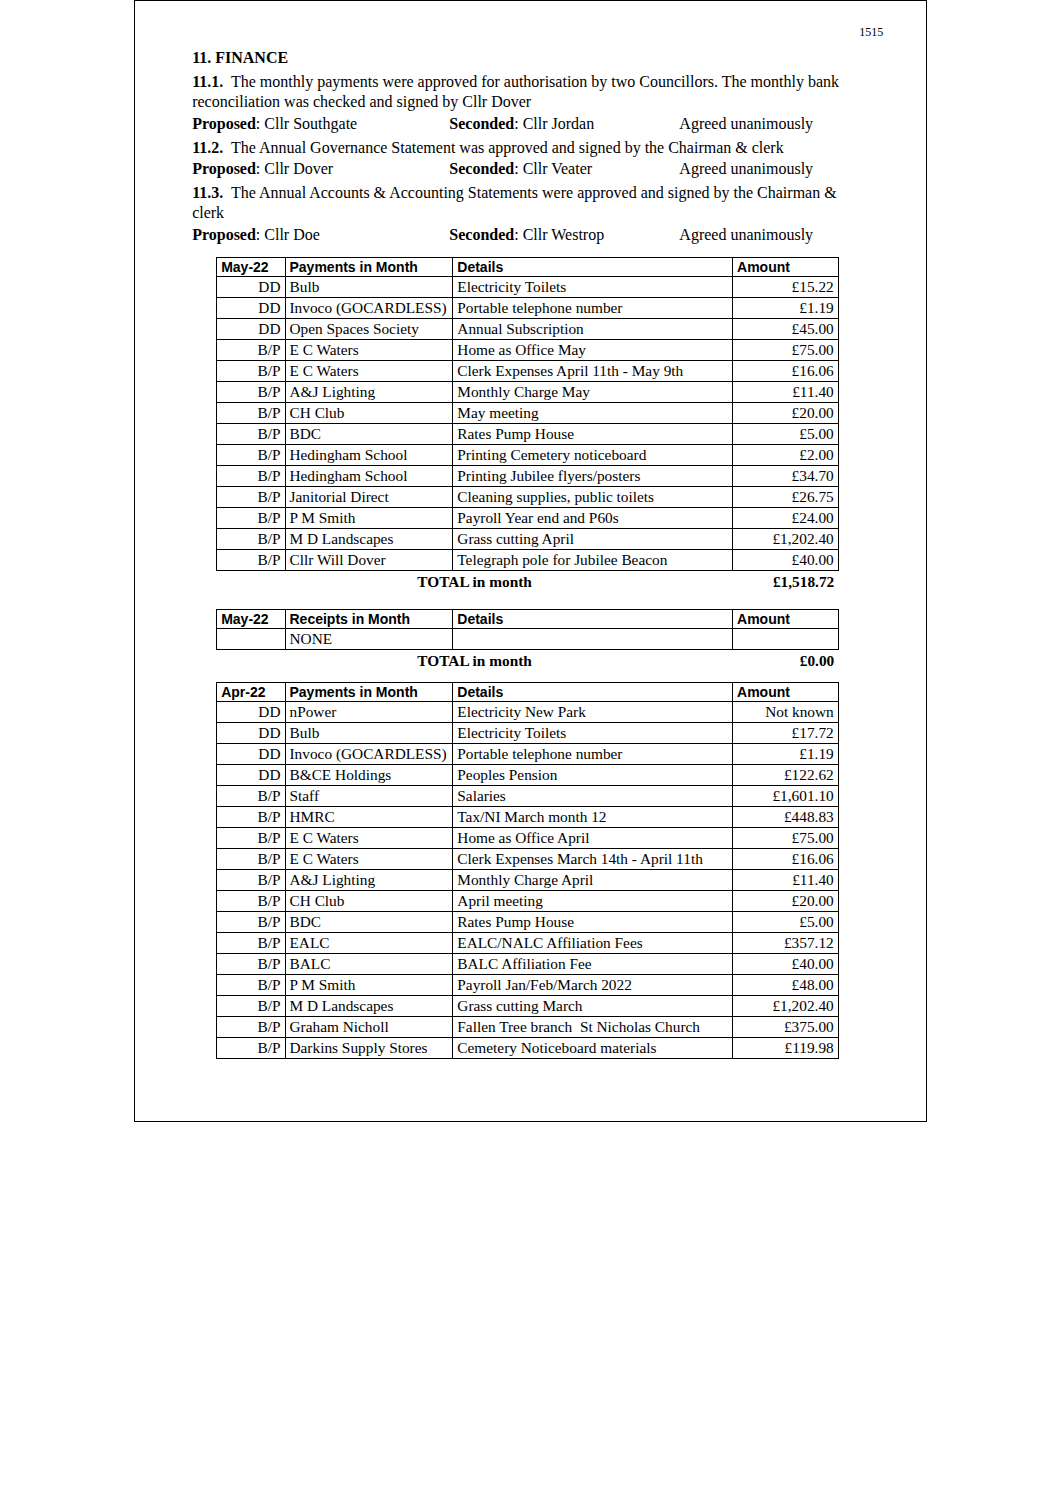1515
11. FINANCE
11.1. The monthly payments were approved for authorisation by two Councillors. The monthly bank reconciliation was checked and signed by Cllr Dover
Proposed: Cllr Southgate Seconded: Cllr Jordan Agreed unanimously
11.2. The Annual Governance Statement was approved and signed by the Chairman & clerk
Proposed: Cllr Dover Seconded: Cllr Veater Agreed unanimously
11.3. The Annual Accounts & Accounting Statements were approved and signed by the Chairman & clerk
Proposed: Cllr Doe Seconded: Cllr Westrop Agreed unanimously
| May-22 | Payments in Month | Details | Amount |
| --- | --- | --- | --- |
| DD | Bulb | Electricity Toilets | £15.22 |
| DD | Invoco (GOCARDLESS) | Portable telephone number | £1.19 |
| DD | Open Spaces Society | Annual Subscription | £45.00 |
| B/P | E C Waters | Home as Office May | £75.00 |
| B/P | E C Waters | Clerk Expenses April 11th - May 9th | £16.06 |
| B/P | A&J Lighting | Monthly Charge May | £11.40 |
| B/P | CH Club | May meeting | £20.00 |
| B/P | BDC | Rates Pump House | £5.00 |
| B/P | Hedingham School | Printing Cemetery noticeboard | £2.00 |
| B/P | Hedingham School | Printing Jubilee flyers/posters | £34.70 |
| B/P | Janitorial Direct | Cleaning supplies, public toilets | £26.75 |
| B/P | P M Smith | Payroll Year end and P60s | £24.00 |
| B/P | M D Landscapes | Grass cutting April | £1,202.40 |
| B/P | Cllr Will Dover | Telegraph pole for Jubilee Beacon | £40.00 |
| TOTAL in month | £1,518.72 |
| May-22 | Receipts in Month | Details | Amount |
| --- | --- | --- | --- |
| | NONE | | |
| TOTAL in month | £0.00 |
| Apr-22 | Payments in Month | Details | Amount |
| --- | --- | --- | --- |
| DD | nPower | Electricity New Park | Not known |
| DD | Bulb | Electricity Toilets | £17.72 |
| DD | Invoco (GOCARDLESS) | Portable telephone number | £1.19 |
| DD | B&CE Holdings | Peoples Pension | £122.62 |
| B/P | Staff | Salaries | £1,601.10 |
| B/P | HMRC | Tax/NI March month 12 | £448.83 |
| B/P | E C Waters | Home as Office April | £75.00 |
| B/P | E C Waters | Clerk Expenses March 14th - April 11th | £16.06 |
| B/P | A&J Lighting | Monthly Charge April | £11.40 |
| B/P | CH Club | April meeting | £20.00 |
| B/P | BDC | Rates Pump House | £5.00 |
| B/P | EALC | EALC/NALC Affiliation Fees | £357.12 |
| B/P | BALC | BALC Affiliation Fee | £40.00 |
| B/P | P M Smith | Payroll Jan/Feb/March 2022 | £48.00 |
| B/P | M D Landscapes | Grass cutting March | £1,202.40 |
| B/P | Graham Nicholl | Fallen Tree branch St Nicholas Church | £375.00 |
| B/P | Darkins Supply Stores | Cemetery Noticeboard materials | £119.98 |